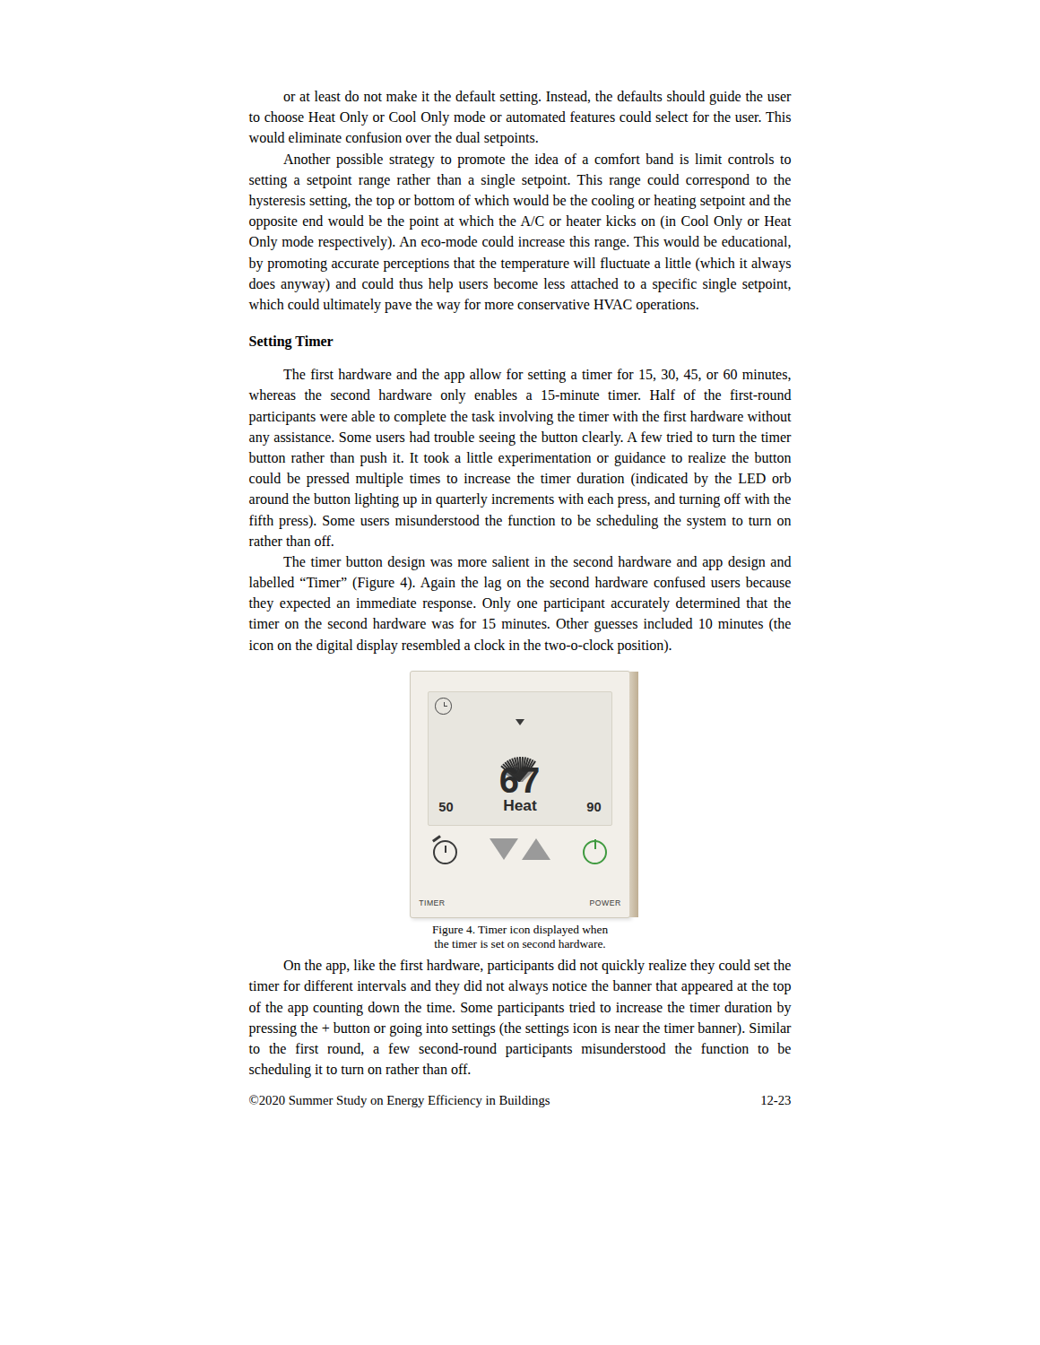or at least do not make it the default setting. Instead, the defaults should guide the user to choose Heat Only or Cool Only mode or automated features could select for the user. This would eliminate confusion over the dual setpoints.
Another possible strategy to promote the idea of a comfort band is limit controls to setting a setpoint range rather than a single setpoint. This range could correspond to the hysteresis setting, the top or bottom of which would be the cooling or heating setpoint and the opposite end would be the point at which the A/C or heater kicks on (in Cool Only or Heat Only mode respectively). An eco-mode could increase this range. This would be educational, by promoting accurate perceptions that the temperature will fluctuate a little (which it always does anyway) and could thus help users become less attached to a specific single setpoint, which could ultimately pave the way for more conservative HVAC operations.
Setting Timer
The first hardware and the app allow for setting a timer for 15, 30, 45, or 60 minutes, whereas the second hardware only enables a 15-minute timer. Half of the first-round participants were able to complete the task involving the timer with the first hardware without any assistance. Some users had trouble seeing the button clearly. A few tried to turn the timer button rather than push it. It took a little experimentation or guidance to realize the button could be pressed multiple times to increase the timer duration (indicated by the LED orb around the button lighting up in quarterly increments with each press, and turning off with the fifth press). Some users misunderstood the function to be scheduling the system to turn on rather than off.
The timer button design was more salient in the second hardware and app design and labelled “Timer” (Figure 4). Again the lag on the second hardware confused users because they expected an immediate response. Only one participant accurately determined that the timer on the second hardware was for 15 minutes. Other guesses included 10 minutes (the icon on the digital display resembled a clock in the two-o-clock position).
67
50 Heat 90
TIMER POWER
Figure 4. Timer icon displayed when
the timer is set on second hardware.
On the app, like the first hardware, participants did not quickly realize they could set the timer for different intervals and they did not always notice the banner that appeared at the top of the app counting down the time. Some participants tried to increase the timer duration by pressing the + button or going into settings (the settings icon is near the timer banner). Similar to the first round, a few second-round participants misunderstood the function to be scheduling it to turn on rather than off.
©2020 Summer Study on Energy Efficiency in Buildings 12-23